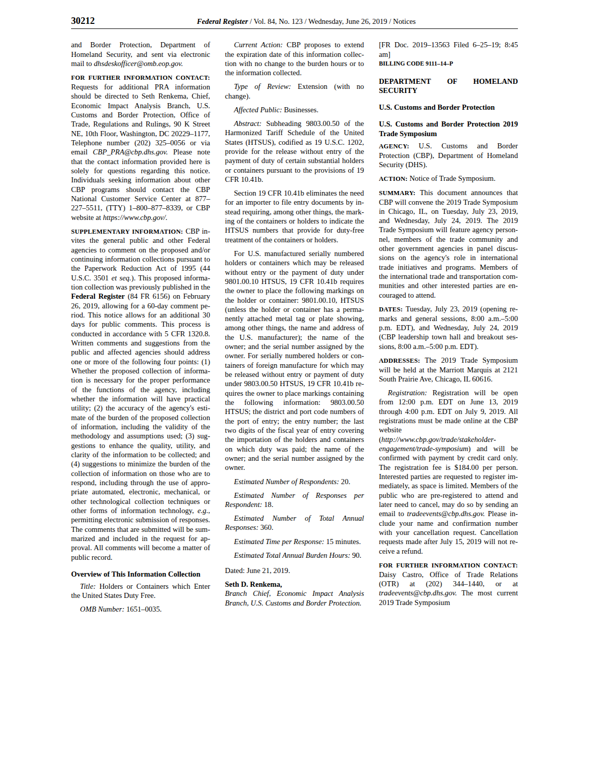30212
Federal Register / Vol. 84, No. 123 / Wednesday, June 26, 2019 / Notices
and Border Protection, Department of Homeland Security, and sent via electronic mail to dhsdeskofficer@omb.eop.gov.
For further information contact: Requests for additional PRA information should be directed to Seth Renkema, Chief, Economic Impact Analysis Branch, U.S. Customs and Border Protection, Office of Trade, Regulations and Rulings, 90 K Street NE, 10th Floor, Washington, DC 20229–1177, Telephone number (202) 325–0056 or via email CBP_PRA@cbp.dhs.gov. Please note that the contact information provided here is solely for questions regarding this notice. Individuals seeking information about other CBP programs should contact the CBP National Customer Service Center at 877–227–5511, (TTY) 1–800–877–8339, or CBP website at https://www.cbp.gov/.
Supplementary information: CBP invites the general public and other Federal agencies to comment on the proposed and/or continuing information collections pursuant to the Paperwork Reduction Act of 1995 (44 U.S.C. 3501 et seq.). This proposed information collection was previously published in the Federal Register (84 FR 6156) on February 26, 2019, allowing for a 60-day comment period. This notice allows for an additional 30 days for public comments. This process is conducted in accordance with 5 CFR 1320.8. Written comments and suggestions from the public and affected agencies should address one or more of the following four points: (1) Whether the proposed collection of information is necessary for the proper performance of the functions of the agency, including whether the information will have practical utility; (2) the accuracy of the agency's estimate of the burden of the proposed collection of information, including the validity of the methodology and assumptions used; (3) suggestions to enhance the quality, utility, and clarity of the information to be collected; and (4) suggestions to minimize the burden of the collection of information on those who are to respond, including through the use of appropriate automated, electronic, mechanical, or other technological collection techniques or other forms of information technology, e.g., permitting electronic submission of responses. The comments that are submitted will be summarized and included in the request for approval. All comments will become a matter of public record.
Overview of This Information Collection
Title: Holders or Containers which Enter the United States Duty Free.
OMB Number: 1651–0035.
Current Action: CBP proposes to extend the expiration date of this information collection with no change to the burden hours or to the information collected.
Type of Review: Extension (with no change).
Affected Public: Businesses.
Abstract: Subheading 9803.00.50 of the Harmonized Tariff Schedule of the United States (HTSUS), codified as 19 U.S.C. 1202, provide for the release without entry of the payment of duty of certain substantial holders or containers pursuant to the provisions of 19 CFR 10.41b.
Section 19 CFR 10.41b eliminates the need for an importer to file entry documents by instead requiring, among other things, the marking of the containers or holders to indicate the HTSUS numbers that provide for duty-free treatment of the containers or holders.
For U.S. manufactured serially numbered holders or containers which may be released without entry or the payment of duty under 9801.00.10 HTSUS, 19 CFR 10.41b requires the owner to place the following markings on the holder or container: 9801.00.10, HTSUS (unless the holder or container has a permanently attached metal tag or plate showing, among other things, the name and address of the U.S. manufacturer); the name of the owner; and the serial number assigned by the owner. For serially numbered holders or containers of foreign manufacture for which may be released without entry or payment of duty under 9803.00.50 HTSUS, 19 CFR 10.41b requires the owner to place markings containing the following information: 9803.00.50 HTSUS; the district and port code numbers of the port of entry; the entry number; the last two digits of the fiscal year of entry covering the importation of the holders and containers on which duty was paid; the name of the owner; and the serial number assigned by the owner.
Estimated Number of Respondents: 20.
Estimated Number of Responses per Respondent: 18.
Estimated Number of Total Annual Responses: 360.
Estimated Time per Response: 15 minutes.
Estimated Total Annual Burden Hours: 90.
Dated: June 21, 2019.
Seth D. Renkema,
Branch Chief, Economic Impact Analysis Branch, U.S. Customs and Border Protection.
[FR Doc. 2019–13563 Filed 6–25–19; 8:45 am]
BILLING CODE 9111–14–P
DEPARTMENT OF HOMELAND SECURITY
U.S. Customs and Border Protection
U.S. Customs and Border Protection 2019 Trade Symposium
Agency: U.S. Customs and Border Protection (CBP), Department of Homeland Security (DHS).
Action: Notice of Trade Symposium.
Summary: This document announces that CBP will convene the 2019 Trade Symposium in Chicago, IL, on Tuesday, July 23, 2019, and Wednesday, July 24, 2019. The 2019 Trade Symposium will feature agency personnel, members of the trade community and other government agencies in panel discussions on the agency's role in international trade initiatives and programs. Members of the international trade and transportation communities and other interested parties are encouraged to attend.
Dates: Tuesday, July 23, 2019 (opening remarks and general sessions, 8:00 a.m.–5:00 p.m. EDT), and Wednesday, July 24, 2019 (CBP leadership town hall and breakout sessions, 8:00 a.m.–5:00 p.m. EDT).
Addresses: The 2019 Trade Symposium will be held at the Marriott Marquis at 2121 South Prairie Ave, Chicago, IL 60616.
Registration: Registration will be open from 12:00 p.m. EDT on June 13, 2019 through 4:00 p.m. EDT on July 9, 2019. All registrations must be made online at the CBP website (http://www.cbp.gov/trade/stakeholder-engagement/trade-symposium) and will be confirmed with payment by credit card only. The registration fee is $184.00 per person. Interested parties are requested to register immediately, as space is limited. Members of the public who are pre-registered to attend and later need to cancel, may do so by sending an email to tradeevents@cbp.dhs.gov. Please include your name and confirmation number with your cancellation request. Cancellation requests made after July 15, 2019 will not receive a refund.
For further information contact: Daisy Castro, Office of Trade Relations (OTR) at (202) 344–1440, or at tradeevents@cbp.dhs.gov. The most current 2019 Trade Symposium